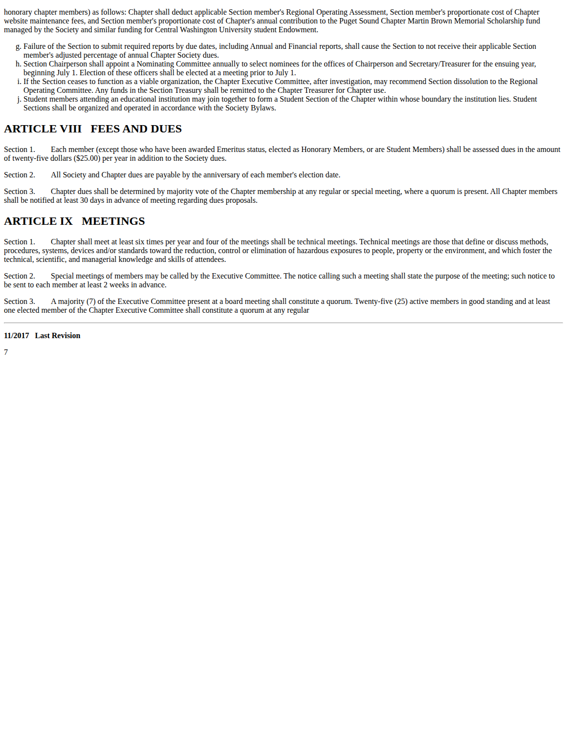honorary chapter members) as follows: Chapter shall deduct applicable Section member's Regional Operating Assessment, Section member's proportionate cost of Chapter website maintenance fees, and Section member's proportionate cost of Chapter's annual contribution to the Puget Sound Chapter Martin Brown Memorial Scholarship fund managed by the Society and similar funding for Central Washington University student Endowment.
Failure of the Section to submit required reports by due dates, including Annual and Financial reports, shall cause the Section to not receive their applicable Section member's adjusted percentage of annual Chapter Society dues.
Section Chairperson shall appoint a Nominating Committee annually to select nominees for the offices of Chairperson and Secretary/Treasurer for the ensuing year, beginning July 1. Election of these officers shall be elected at a meeting prior to July 1.
If the Section ceases to function as a viable organization, the Chapter Executive Committee, after investigation, may recommend Section dissolution to the Regional Operating Committee. Any funds in the Section Treasury shall be remitted to the Chapter Treasurer for Chapter use.
Student members attending an educational institution may join together to form a Student Section of the Chapter within whose boundary the institution lies. Student Sections shall be organized and operated in accordance with the Society Bylaws.
ARTICLE VIII FEES AND DUES
Section 1. Each member (except those who have been awarded Emeritus status, elected as Honorary Members, or are Student Members) shall be assessed dues in the amount of twenty-five dollars ($25.00) per year in addition to the Society dues.
Section 2. All Society and Chapter dues are payable by the anniversary of each member's election date.
Section 3. Chapter dues shall be determined by majority vote of the Chapter membership at any regular or special meeting, where a quorum is present. All Chapter members shall be notified at least 30 days in advance of meeting regarding dues proposals.
ARTICLE IX MEETINGS
Section 1. Chapter shall meet at least six times per year and four of the meetings shall be technical meetings. Technical meetings are those that define or discuss methods, procedures, systems, devices and/or standards toward the reduction, control or elimination of hazardous exposures to people, property or the environment, and which foster the technical, scientific, and managerial knowledge and skills of attendees.
Section 2. Special meetings of members may be called by the Executive Committee. The notice calling such a meeting shall state the purpose of the meeting; such notice to be sent to each member at least 2 weeks in advance.
Section 3. A majority (7) of the Executive Committee present at a board meeting shall constitute a quorum. Twenty-five (25) active members in good standing and at least one elected member of the Chapter Executive Committee shall constitute a quorum at any regular
11/2017 Last Revision
7